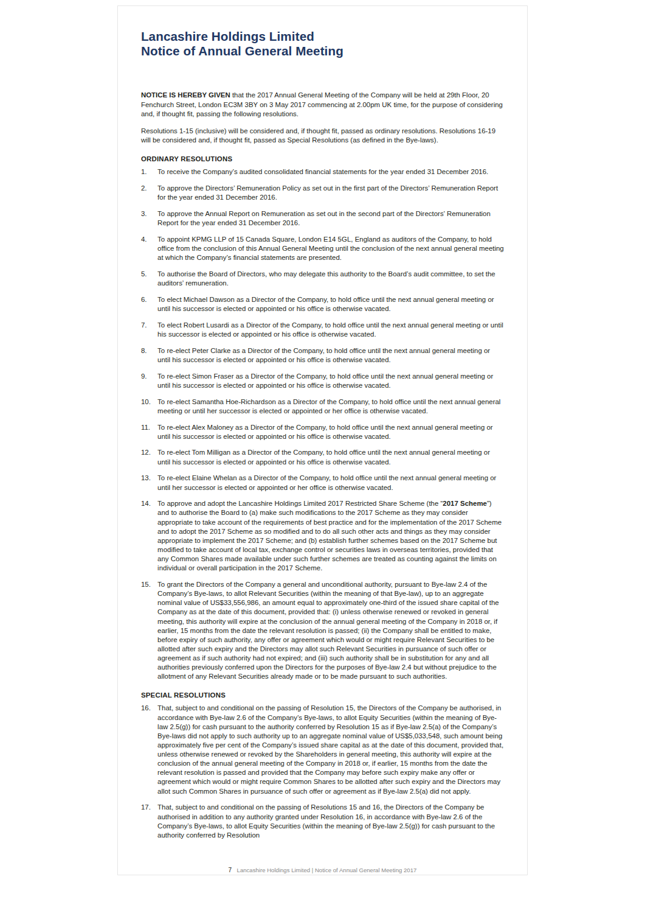Lancashire Holdings LimitedNotice of Annual General Meeting
NOTICE IS HEREBY GIVEN that the 2017 Annual General Meeting of the Company will be held at 29th Floor, 20 Fenchurch Street, London EC3M 3BY on 3 May 2017 commencing at 2.00pm UK time, for the purpose of considering and, if thought fit, passing the following resolutions.
Resolutions 1-15 (inclusive) will be considered and, if thought fit, passed as ordinary resolutions. Resolutions 16-19 will be considered and, if thought fit, passed as Special Resolutions (as defined in the Bye-laws).
Ordinary Resolutions
1. To receive the Company’s audited consolidated financial statements for the year ended 31 December 2016.
2. To approve the Directors’ Remuneration Policy as set out in the first part of the Directors’ Remuneration Report for the year ended 31 December 2016.
3. To approve the Annual Report on Remuneration as set out in the second part of the Directors’ Remuneration Report for the year ended 31 December 2016.
4. To appoint KPMG LLP of 15 Canada Square, London E14 5GL, England as auditors of the Company, to hold office from the conclusion of this Annual General Meeting until the conclusion of the next annual general meeting at which the Company’s financial statements are presented.
5. To authorise the Board of Directors, who may delegate this authority to the Board’s audit committee, to set the auditors’ remuneration.
6. To elect Michael Dawson as a Director of the Company, to hold office until the next annual general meeting or until his successor is elected or appointed or his office is otherwise vacated.
7. To elect Robert Lusardi as a Director of the Company, to hold office until the next annual general meeting or until his successor is elected or appointed or his office is otherwise vacated.
8. To re-elect Peter Clarke as a Director of the Company, to hold office until the next annual general meeting or until his successor is elected or appointed or his office is otherwise vacated.
9. To re-elect Simon Fraser as a Director of the Company, to hold office until the next annual general meeting or until his successor is elected or appointed or his office is otherwise vacated.
10. To re-elect Samantha Hoe-Richardson as a Director of the Company, to hold office until the next annual general meeting or until her successor is elected or appointed or her office is otherwise vacated.
11. To re-elect Alex Maloney as a Director of the Company, to hold office until the next annual general meeting or until his successor is elected or appointed or his office is otherwise vacated.
12. To re-elect Tom Milligan as a Director of the Company, to hold office until the next annual general meeting or until his successor is elected or appointed or his office is otherwise vacated.
13. To re-elect Elaine Whelan as a Director of the Company, to hold office until the next annual general meeting or until her successor is elected or appointed or her office is otherwise vacated.
14. To approve and adopt the Lancashire Holdings Limited 2017 Restricted Share Scheme (the “2017 Scheme”) and to authorise the Board to (a) make such modifications to the 2017 Scheme as they may consider appropriate to take account of the requirements of best practice and for the implementation of the 2017 Scheme and to adopt the 2017 Scheme as so modified and to do all such other acts and things as they may consider appropriate to implement the 2017 Scheme; and (b) establish further schemes based on the 2017 Scheme but modified to take account of local tax, exchange control or securities laws in overseas territories, provided that any Common Shares made available under such further schemes are treated as counting against the limits on individual or overall participation in the 2017 Scheme.
15. To grant the Directors of the Company a general and unconditional authority, pursuant to Bye-law 2.4 of the Company’s Bye-laws, to allot Relevant Securities (within the meaning of that Bye-law), up to an aggregate nominal value of US$33,556,986, an amount equal to approximately one-third of the issued share capital of the Company as at the date of this document, provided that: (i) unless otherwise renewed or revoked in general meeting, this authority will expire at the conclusion of the annual general meeting of the Company in 2018 or, if earlier, 15 months from the date the relevant resolution is passed; (ii) the Company shall be entitled to make, before expiry of such authority, any offer or agreement which would or might require Relevant Securities to be allotted after such expiry and the Directors may allot such Relevant Securities in pursuance of such offer or agreement as if such authority had not expired; and (iii) such authority shall be in substitution for any and all authorities previously conferred upon the Directors for the purposes of Bye-law 2.4 but without prejudice to the allotment of any Relevant Securities already made or to be made pursuant to such authorities.
Special Resolutions
16. That, subject to and conditional on the passing of Resolution 15, the Directors of the Company be authorised, in accordance with Bye-law 2.6 of the Company’s Bye-laws, to allot Equity Securities (within the meaning of Bye-law 2.5(g)) for cash pursuant to the authority conferred by Resolution 15 as if Bye-law 2.5(a) of the Company’s Bye-laws did not apply to such authority up to an aggregate nominal value of US$5,033,548, such amount being approximately five per cent of the Company’s issued share capital as at the date of this document, provided that, unless otherwise renewed or revoked by the Shareholders in general meeting, this authority will expire at the conclusion of the annual general meeting of the Company in 2018 or, if earlier, 15 months from the date the relevant resolution is passed and provided that the Company may before such expiry make any offer or agreement which would or might require Common Shares to be allotted after such expiry and the Directors may allot such Common Shares in pursuance of such offer or agreement as if Bye-law 2.5(a) did not apply.
17. That, subject to and conditional on the passing of Resolutions 15 and 16, the Directors of the Company be authorised in addition to any authority granted under Resolution 16, in accordance with Bye-law 2.6 of the Company’s Bye-laws, to allot Equity Securities (within the meaning of Bye-law 2.5(g)) for cash pursuant to the authority conferred by Resolution
7 Lancashire Holdings Limited | Notice of Annual General Meeting 2017